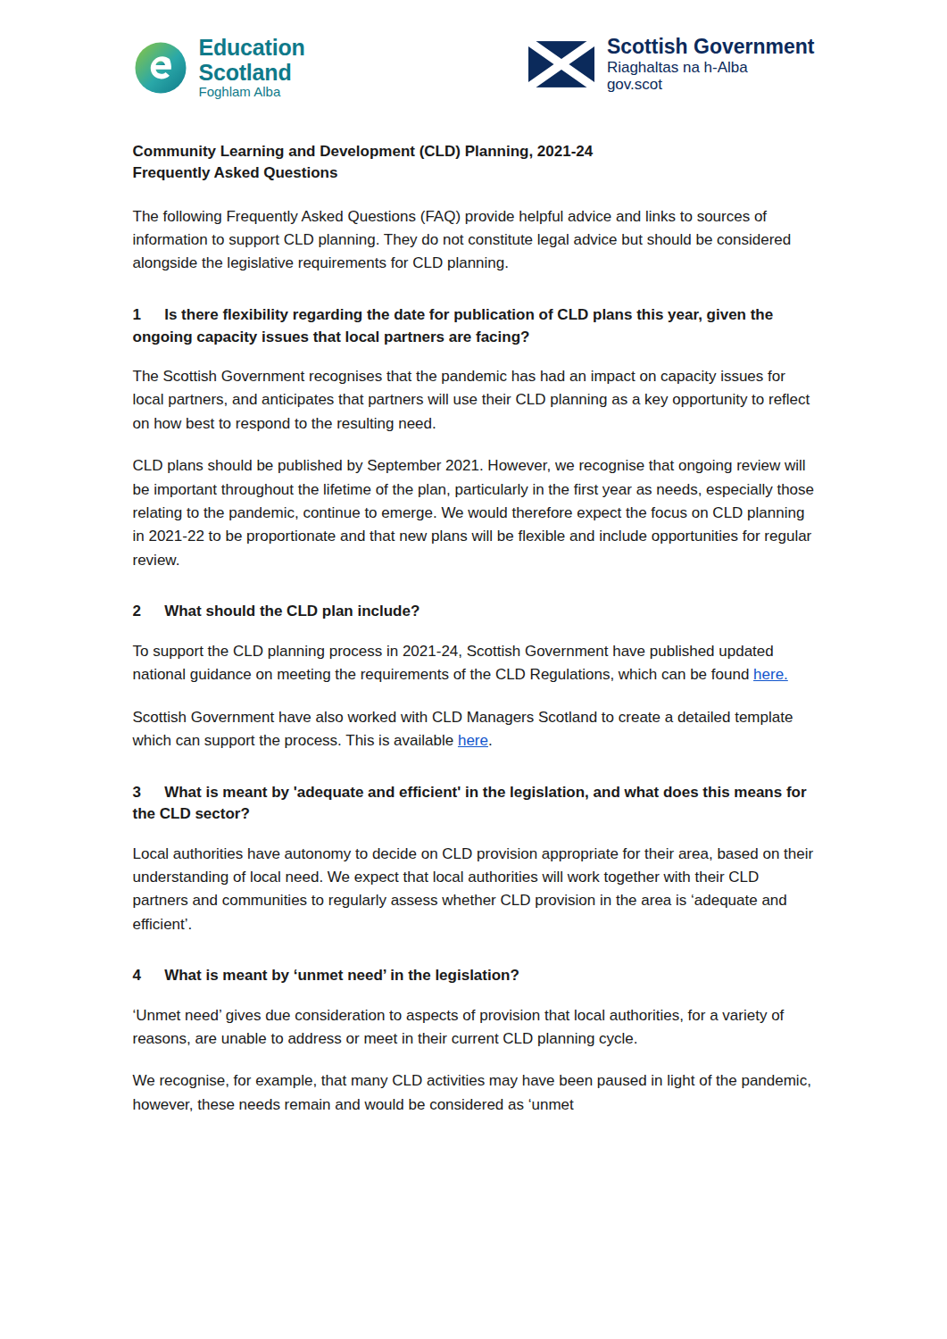Education
Scotland
Foghlam Alba
Scottish Government
Riaghaltas na h-Alba
gov.scot
Community Learning and Development (CLD) Planning, 2021-24
Frequently Asked Questions
The following Frequently Asked Questions (FAQ) provide helpful advice and links to sources of information to support CLD planning. They do not constitute legal advice but should be considered alongside the legislative requirements for CLD planning.
1 Is there flexibility regarding the date for publication of CLD plans this year, given the ongoing capacity issues that local partners are facing?
The Scottish Government recognises that the pandemic has had an impact on capacity issues for local partners, and anticipates that partners will use their CLD planning as a key opportunity to reflect on how best to respond to the resulting need.
CLD plans should be published by September 2021. However, we recognise that ongoing review will be important throughout the lifetime of the plan, particularly in the first year as needs, especially those relating to the pandemic, continue to emerge. We would therefore expect the focus on CLD planning in 2021-22 to be proportionate and that new plans will be flexible and include opportunities for regular review.
2 What should the CLD plan include?
To support the CLD planning process in 2021-24, Scottish Government have published updated national guidance on meeting the requirements of the CLD Regulations, which can be found here.
Scottish Government have also worked with CLD Managers Scotland to create a detailed template which can support the process. This is available here.
3 What is meant by 'adequate and efficient' in the legislation, and what does this means for the CLD sector?
Local authorities have autonomy to decide on CLD provision appropriate for their area, based on their understanding of local need. We expect that local authorities will work together with their CLD partners and communities to regularly assess whether CLD provision in the area is ‘adequate and efficient’.
4 What is meant by ‘unmet need’ in the legislation?
‘Unmet need’ gives due consideration to aspects of provision that local authorities, for a variety of reasons, are unable to address or meet in their current CLD planning cycle.
We recognise, for example, that many CLD activities may have been paused in light of the pandemic, however, these needs remain and would be considered as ‘unmet